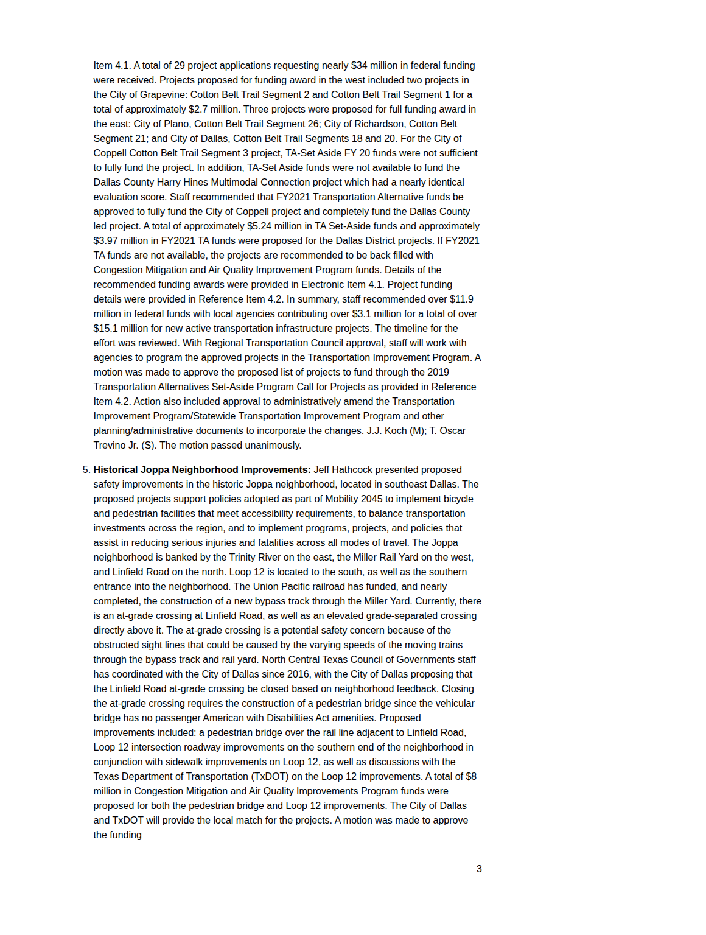Item 4.1. A total of 29 project applications requesting nearly $34 million in federal funding were received. Projects proposed for funding award in the west included two projects in the City of Grapevine: Cotton Belt Trail Segment 2 and Cotton Belt Trail Segment 1 for a total of approximately $2.7 million. Three projects were proposed for full funding award in the east: City of Plano, Cotton Belt Trail Segment 26; City of Richardson, Cotton Belt Segment 21; and City of Dallas, Cotton Belt Trail Segments 18 and 20. For the City of Coppell Cotton Belt Trail Segment 3 project, TA-Set Aside FY 20 funds were not sufficient to fully fund the project. In addition, TA-Set Aside funds were not available to fund the Dallas County Harry Hines Multimodal Connection project which had a nearly identical evaluation score. Staff recommended that FY2021 Transportation Alternative funds be approved to fully fund the City of Coppell project and completely fund the Dallas County led project. A total of approximately $5.24 million in TA Set-Aside funds and approximately $3.97 million in FY2021 TA funds were proposed for the Dallas District projects. If FY2021 TA funds are not available, the projects are recommended to be back filled with Congestion Mitigation and Air Quality Improvement Program funds. Details of the recommended funding awards were provided in Electronic Item 4.1. Project funding details were provided in Reference Item 4.2. In summary, staff recommended over $11.9 million in federal funds with local agencies contributing over $3.1 million for a total of over $15.1 million for new active transportation infrastructure projects. The timeline for the effort was reviewed. With Regional Transportation Council approval, staff will work with agencies to program the approved projects in the Transportation Improvement Program. A motion was made to approve the proposed list of projects to fund through the 2019 Transportation Alternatives Set-Aside Program Call for Projects as provided in Reference Item 4.2. Action also included approval to administratively amend the Transportation Improvement Program/Statewide Transportation Improvement Program and other planning/administrative documents to incorporate the changes. J.J. Koch (M); T. Oscar Trevino Jr. (S). The motion passed unanimously.
Historical Joppa Neighborhood Improvements: Jeff Hathcock presented proposed safety improvements in the historic Joppa neighborhood, located in southeast Dallas. The proposed projects support policies adopted as part of Mobility 2045 to implement bicycle and pedestrian facilities that meet accessibility requirements, to balance transportation investments across the region, and to implement programs, projects, and policies that assist in reducing serious injuries and fatalities across all modes of travel. The Joppa neighborhood is banked by the Trinity River on the east, the Miller Rail Yard on the west, and Linfield Road on the north. Loop 12 is located to the south, as well as the southern entrance into the neighborhood. The Union Pacific railroad has funded, and nearly completed, the construction of a new bypass track through the Miller Yard. Currently, there is an at-grade crossing at Linfield Road, as well as an elevated grade-separated crossing directly above it. The at-grade crossing is a potential safety concern because of the obstructed sight lines that could be caused by the varying speeds of the moving trains through the bypass track and rail yard. North Central Texas Council of Governments staff has coordinated with the City of Dallas since 2016, with the City of Dallas proposing that the Linfield Road at-grade crossing be closed based on neighborhood feedback. Closing the at-grade crossing requires the construction of a pedestrian bridge since the vehicular bridge has no passenger American with Disabilities Act amenities. Proposed improvements included: a pedestrian bridge over the rail line adjacent to Linfield Road, Loop 12 intersection roadway improvements on the southern end of the neighborhood in conjunction with sidewalk improvements on Loop 12, as well as discussions with the Texas Department of Transportation (TxDOT) on the Loop 12 improvements. A total of $8 million in Congestion Mitigation and Air Quality Improvements Program funds were proposed for both the pedestrian bridge and Loop 12 improvements. The City of Dallas and TxDOT will provide the local match for the projects. A motion was made to approve the funding
3